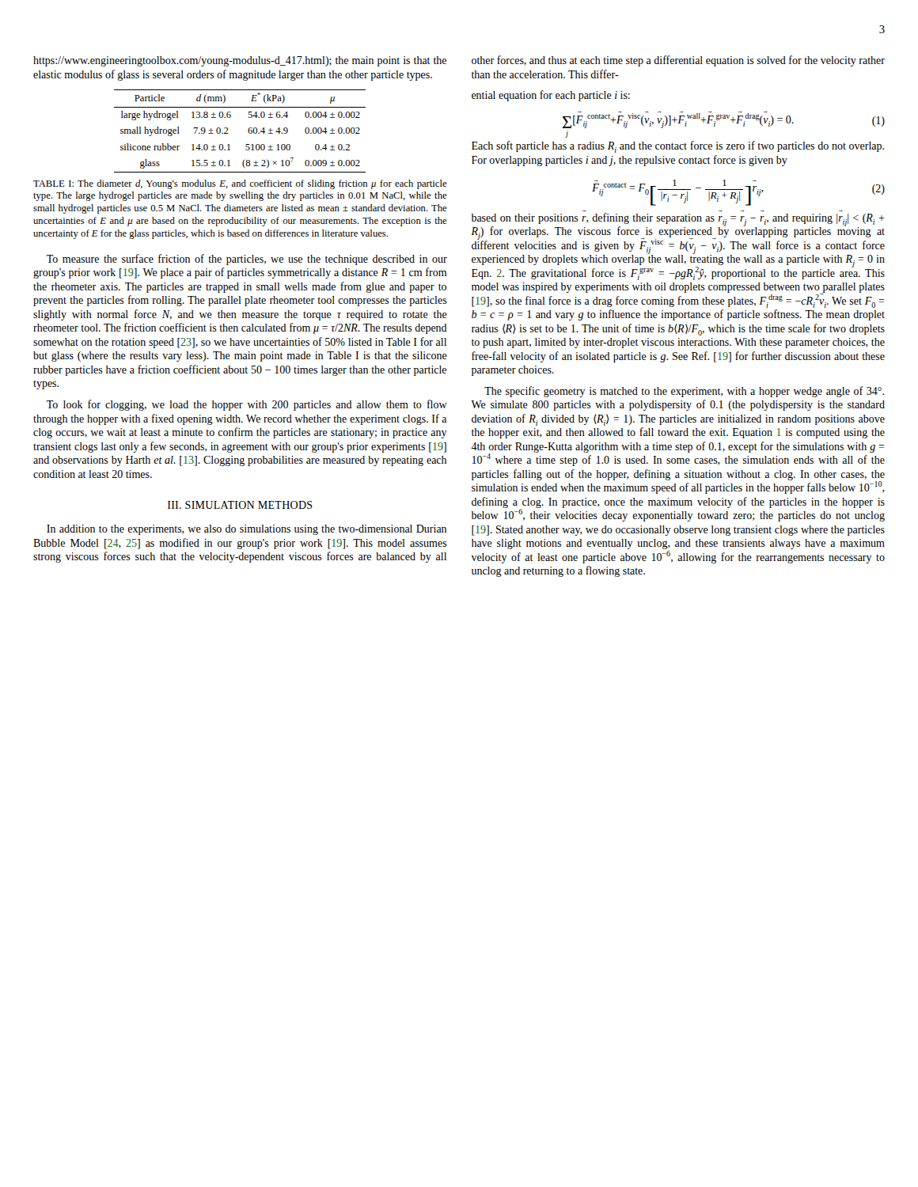3
https://www.engineeringtoolbox.com/young-modulus-d_417.html); the main point is that the elastic modulus of glass is several orders of magnitude larger than the other particle types.
| Particle | d (mm) | E * (kPa) | μ |
| --- | --- | --- | --- |
| large hydrogel | 13.8 ± 0.6 | 54.0 ± 6.4 | 0.004 ± 0.002 |
| small hydrogel | 7.9 ± 0.2 | 60.4 ± 4.9 | 0.004 ± 0.002 |
| silicone rubber | 14.0 ± 0.1 | 5100 ± 100 | 0.4 ± 0.2 |
| glass | 15.5 ± 0.1 | (8 ± 2) × 10 7 | 0.009 ± 0.002 |
TABLE I: The diameter d, Young's modulus E, and coefficient of sliding friction μ for each particle type. The large hydrogel particles are made by swelling the dry particles in 0.01 M NaCl, while the small hydrogel particles use 0.5 M NaCl. The diameters are listed as mean ± standard deviation. The uncertainties of E and μ are based on the reproducibility of our measurements. The exception is the uncertainty of E for the glass particles, which is based on differences in literature values.
To measure the surface friction of the particles, we use the technique described in our group's prior work [19]. We place a pair of particles symmetrically a distance R = 1 cm from the rheometer axis. The particles are trapped in small wells made from glue and paper to prevent the particles from rolling. The parallel plate rheometer tool compresses the particles slightly with normal force N, and we then measure the torque τ required to rotate the rheometer tool. The friction coefficient is then calculated from μ = τ/2NR. The results depend somewhat on the rotation speed [23], so we have uncertainties of 50% listed in Table I for all but glass (where the results vary less). The main point made in Table I is that the silicone rubber particles have a friction coefficient about 50 − 100 times larger than the other particle types.
To look for clogging, we load the hopper with 200 particles and allow them to flow through the hopper with a fixed opening width. We record whether the experiment clogs. If a clog occurs, we wait at least a minute to confirm the particles are stationary; in practice any transient clogs last only a few seconds, in agreement with our group's prior experiments [19] and observations by Harth et al. [13]. Clogging probabilities are measured by repeating each condition at least 20 times.
III. SIMULATION METHODS
In addition to the experiments, we also do simulations using the two-dimensional Durian Bubble Model [24, 25] as modified in our group's prior work [19]. This model assumes strong viscous forces such that the velocity-dependent viscous forces are balanced by all other forces, and thus at each time step a differential equation is solved for the velocity rather than the acceleration. This differ-
ential equation for each particle i is:
Σj[Fijcontact+Fijvisc(vi, vj)]+Fiwall+Figrav+Fidrag(vi) = 0. (1)
Each soft particle has a radius Ri and the contact force is zero if two particles do not overlap. For overlapping particles i and j, the repulsive contact force is given by
Fijcontact = F0[1|ri − rj| − 1|Ri + Rj|] rij, (2)
based on their positions r, defining their separation as rij = rj − ri, and requiring |rij| < (Ri + Rj) for overlaps. The viscous force is experienced by overlapping particles moving at different velocities and is given by Fijvisc = b(vj − vi). The wall force is a contact force experienced by droplets which overlap the wall, treating the wall as a particle with Rj = 0 in Eqn. 2. The gravitational force is Figrav = −ρgRi2ŷ, proportional to the particle area. This model was inspired by experiments with oil droplets compressed between two parallel plates [19], so the final force is a drag force coming from these plates, Fidrag = −cRi2vi. We set F0 = b = c = ρ = 1 and vary g to influence the importance of particle softness. The mean droplet radius ⟨R⟩ is set to be 1. The unit of time is b⟨R⟩/F0, which is the time scale for two droplets to push apart, limited by inter-droplet viscous interactions. With these parameter choices, the free-fall velocity of an isolated particle is g. See Ref. [19] for further discussion about these parameter choices.
The specific geometry is matched to the experiment, with a hopper wedge angle of 34°. We simulate 800 particles with a polydispersity of 0.1 (the polydispersity is the standard deviation of Ri divided by ⟨Ri⟩ = 1). The particles are initialized in random positions above the hopper exit, and then allowed to fall toward the exit. Equation 1 is computed using the 4th order Runge-Kutta algorithm with a time step of 0.1, except for the simulations with g = 10−4 where a time step of 1.0 is used. In some cases, the simulation ends with all of the particles falling out of the hopper, defining a situation without a clog. In other cases, the simulation is ended when the maximum speed of all particles in the hopper falls below 10−10, defining a clog. In practice, once the maximum velocity of the particles in the hopper is below 10−6, their velocities decay exponentially toward zero; the particles do not unclog [19]. Stated another way, we do occasionally observe long transient clogs where the particles have slight motions and eventually unclog, and these transients always have a maximum velocity of at least one particle above 10−6, allowing for the rearrangements necessary to unclog and returning to a flowing state.